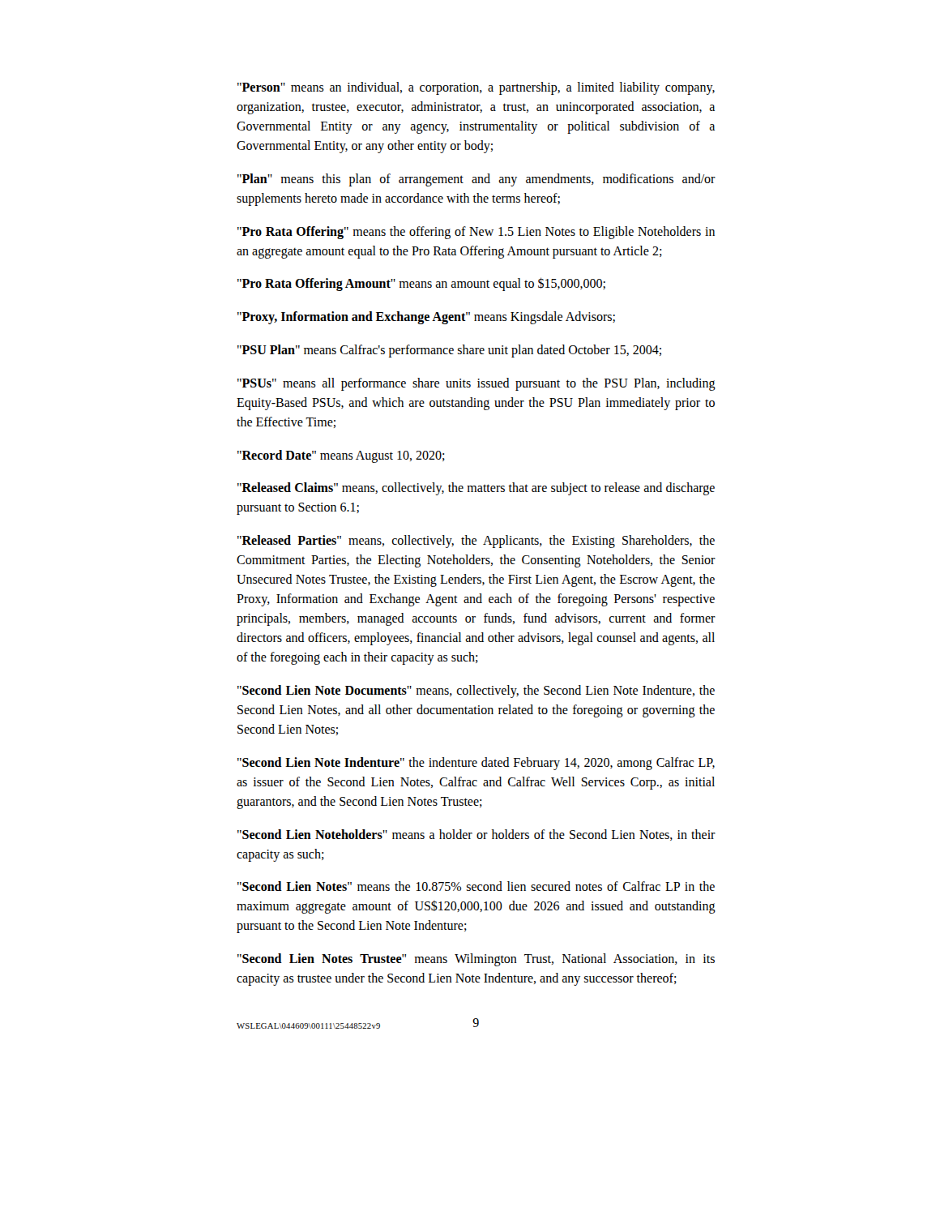"Person" means an individual, a corporation, a partnership, a limited liability company, organization, trustee, executor, administrator, a trust, an unincorporated association, a Governmental Entity or any agency, instrumentality or political subdivision of a Governmental Entity, or any other entity or body;
"Plan" means this plan of arrangement and any amendments, modifications and/or supplements hereto made in accordance with the terms hereof;
"Pro Rata Offering" means the offering of New 1.5 Lien Notes to Eligible Noteholders in an aggregate amount equal to the Pro Rata Offering Amount pursuant to Article 2;
"Pro Rata Offering Amount" means an amount equal to $15,000,000;
"Proxy, Information and Exchange Agent" means Kingsdale Advisors;
"PSU Plan" means Calfrac's performance share unit plan dated October 15, 2004;
"PSUs" means all performance share units issued pursuant to the PSU Plan, including Equity-Based PSUs, and which are outstanding under the PSU Plan immediately prior to the Effective Time;
"Record Date" means August 10, 2020;
"Released Claims" means, collectively, the matters that are subject to release and discharge pursuant to Section 6.1;
"Released Parties" means, collectively, the Applicants, the Existing Shareholders, the Commitment Parties, the Electing Noteholders, the Consenting Noteholders, the Senior Unsecured Notes Trustee, the Existing Lenders, the First Lien Agent, the Escrow Agent, the Proxy, Information and Exchange Agent and each of the foregoing Persons' respective principals, members, managed accounts or funds, fund advisors, current and former directors and officers, employees, financial and other advisors, legal counsel and agents, all of the foregoing each in their capacity as such;
"Second Lien Note Documents" means, collectively, the Second Lien Note Indenture, the Second Lien Notes, and all other documentation related to the foregoing or governing the Second Lien Notes;
"Second Lien Note Indenture" the indenture dated February 14, 2020, among Calfrac LP, as issuer of the Second Lien Notes, Calfrac and Calfrac Well Services Corp., as initial guarantors, and the Second Lien Notes Trustee;
"Second Lien Noteholders" means a holder or holders of the Second Lien Notes, in their capacity as such;
"Second Lien Notes" means the 10.875% second lien secured notes of Calfrac LP in the maximum aggregate amount of US$120,000,100 due 2026 and issued and outstanding pursuant to the Second Lien Note Indenture;
"Second Lien Notes Trustee" means Wilmington Trust, National Association, in its capacity as trustee under the Second Lien Note Indenture, and any successor thereof;
WSLEGAL\044609\00111\25448522v9
9